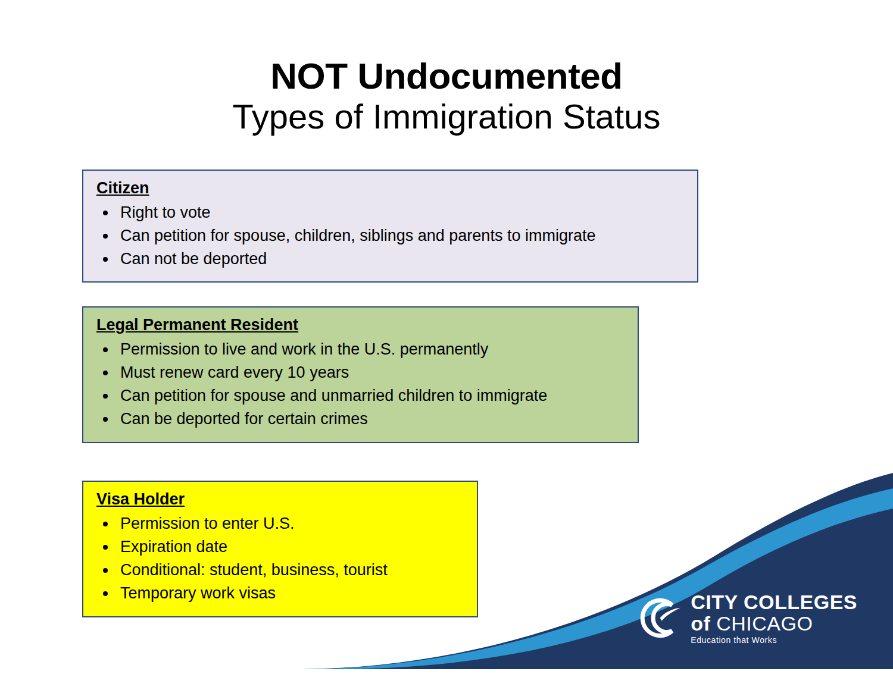NOT Undocumented
Types of Immigration Status
Citizen
Right to vote
Can petition for spouse, children, siblings and parents to immigrate
Can not be deported
Legal Permanent Resident
Permission to live and work in the U.S. permanently
Must renew card every 10 years
Can petition for spouse and unmarried children to immigrate
Can be deported for certain crimes
Visa Holder
Permission to enter U.S.
Expiration date
Conditional: student, business, tourist
Temporary work visas
CITY COLLEGES
of CHICAGO
Education that Works